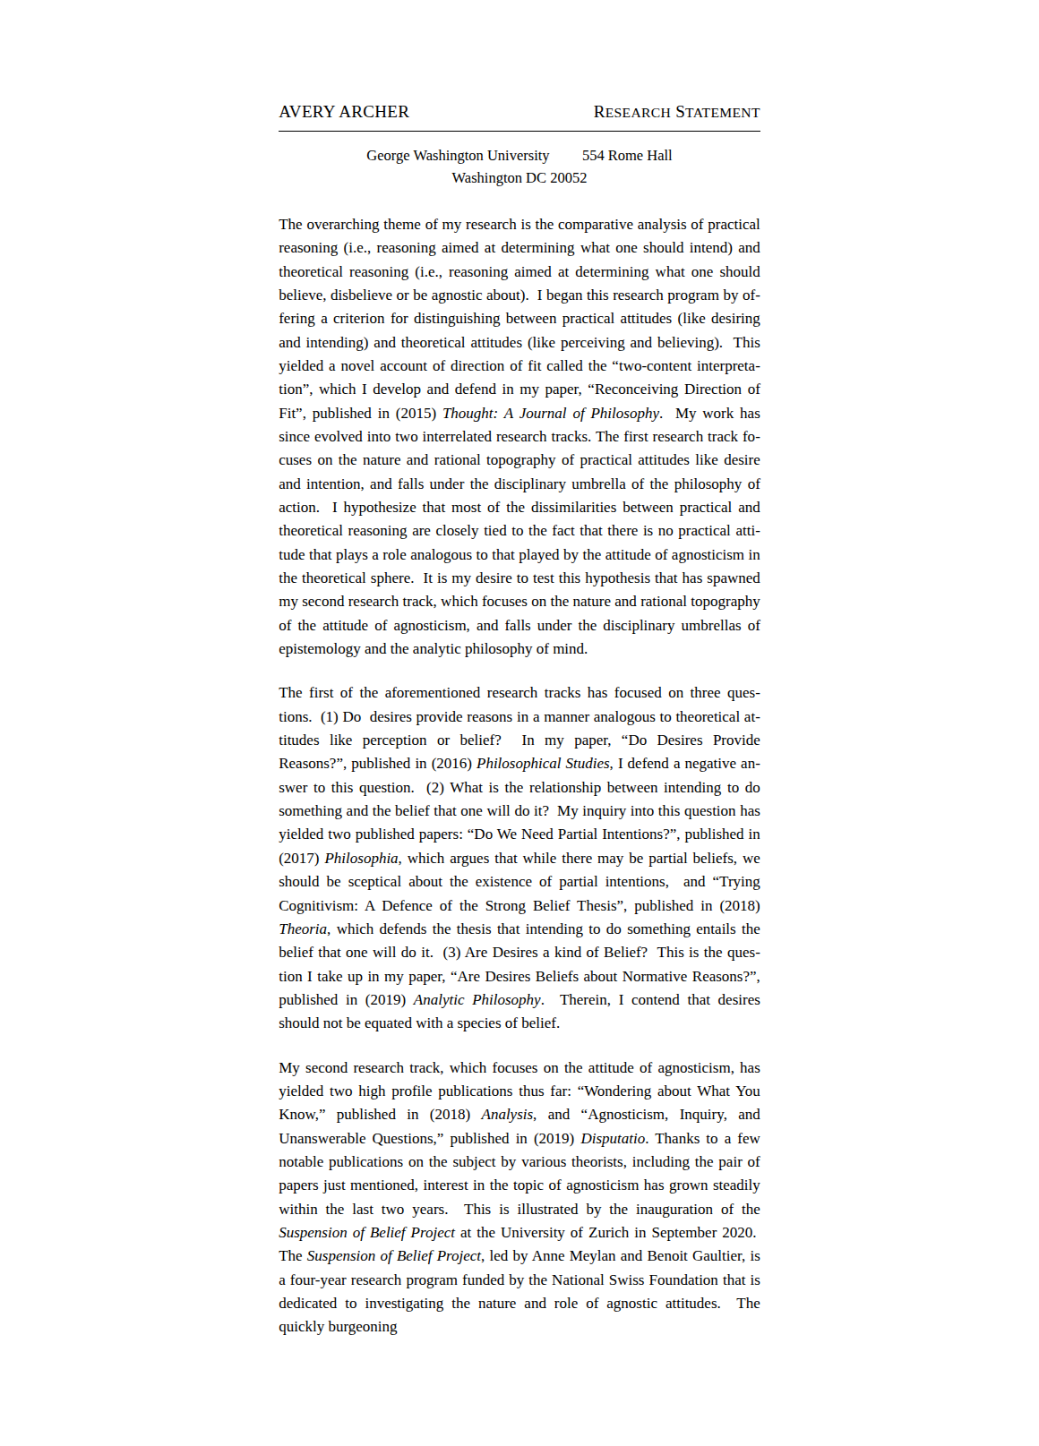Avery Archer
RESEARCH STATEMENT
George Washington University 554 Rome Hall Washington DC 20052
The overarching theme of my research is the comparative analysis of practical reasoning (i.e., reasoning aimed at determining what one should intend) and theoretical reasoning (i.e., reasoning aimed at determining what one should believe, disbelieve or be agnostic about). I began this research program by offering a criterion for distinguishing between practical attitudes (like desiring and intending) and theoretical attitudes (like perceiving and believing). This yielded a novel account of direction of fit called the “two-content interpretation”, which I develop and defend in my paper, “Reconceiving Direction of Fit”, published in (2015) Thought: A Journal of Philosophy. My work has since evolved into two interrelated research tracks. The first research track focuses on the nature and rational topography of practical attitudes like desire and intention, and falls under the disciplinary umbrella of the philosophy of action. I hypothesize that most of the dissimilarities between practical and theoretical reasoning are closely tied to the fact that there is no practical attitude that plays a role analogous to that played by the attitude of agnosticism in the theoretical sphere. It is my desire to test this hypothesis that has spawned my second research track, which focuses on the nature and rational topography of the attitude of agnosticism, and falls under the disciplinary umbrellas of epistemology and the analytic philosophy of mind.
The first of the aforementioned research tracks has focused on three questions. (1) Do desires provide reasons in a manner analogous to theoretical attitudes like perception or belief? In my paper, “Do Desires Provide Reasons?”, published in (2016) Philosophical Studies, I defend a negative answer to this question. (2) What is the relationship between intending to do something and the belief that one will do it? My inquiry into this question has yielded two published papers: “Do We Need Partial Intentions?”, published in (2017) Philosophia, which argues that while there may be partial beliefs, we should be sceptical about the existence of partial intentions, and “Trying Cognitivism: A Defence of the Strong Belief Thesis”, published in (2018) Theoria, which defends the thesis that intending to do something entails the belief that one will do it. (3) Are Desires a kind of Belief? This is the question I take up in my paper, “Are Desires Beliefs about Normative Reasons?”, published in (2019) Analytic Philosophy. Therein, I contend that desires should not be equated with a species of belief.
My second research track, which focuses on the attitude of agnosticism, has yielded two high profile publications thus far: “Wondering about What You Know,” published in (2018) Analysis, and “Agnosticism, Inquiry, and Unanswerable Questions,” published in (2019) Disputatio. Thanks to a few notable publications on the subject by various theorists, including the pair of papers just mentioned, interest in the topic of agnosticism has grown steadily within the last two years. This is illustrated by the inauguration of the Suspension of Belief Project at the University of Zurich in September 2020. The Suspension of Belief Project, led by Anne Meylan and Benoit Gaultier, is a four-year research program funded by the National Swiss Foundation that is dedicated to investigating the nature and role of agnostic attitudes. The quickly burgeoning